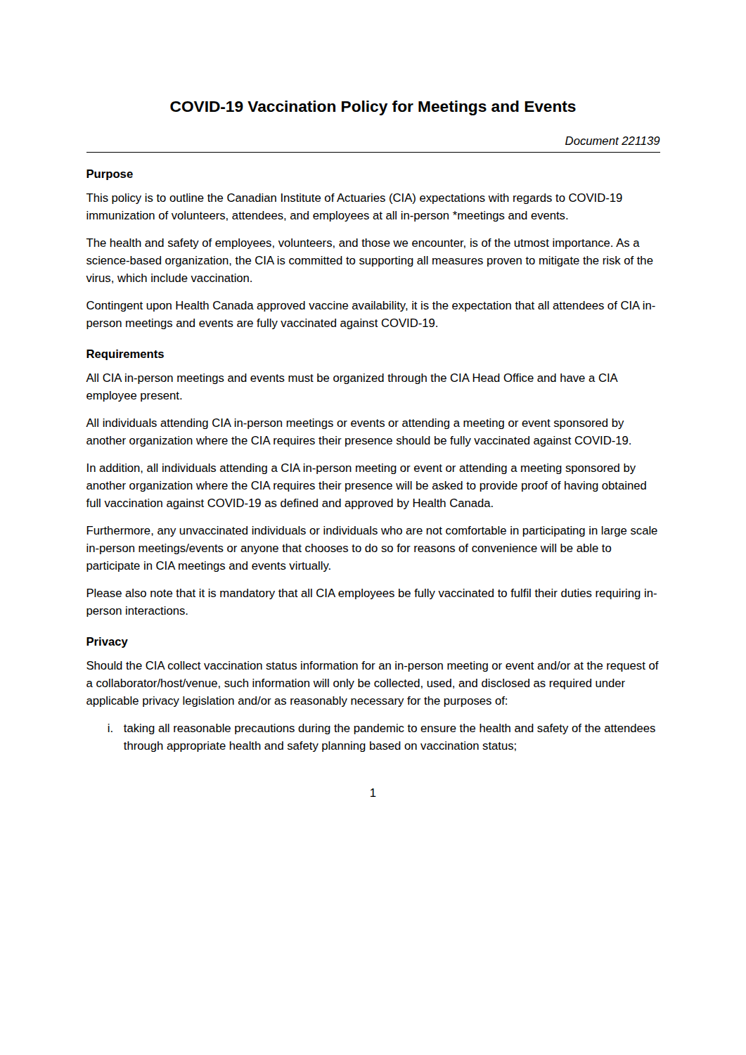COVID-19 Vaccination Policy for Meetings and Events
Document 221139
Purpose
This policy is to outline the Canadian Institute of Actuaries (CIA) expectations with regards to COVID-19 immunization of volunteers, attendees, and employees at all in-person *meetings and events.
The health and safety of employees, volunteers, and those we encounter, is of the utmost importance. As a science-based organization, the CIA is committed to supporting all measures proven to mitigate the risk of the virus, which include vaccination.
Contingent upon Health Canada approved vaccine availability, it is the expectation that all attendees of CIA in-person meetings and events are fully vaccinated against COVID-19.
Requirements
All CIA in-person meetings and events must be organized through the CIA Head Office and have a CIA employee present.
All individuals attending CIA in-person meetings or events or attending a meeting or event sponsored by another organization where the CIA requires their presence should be fully vaccinated against COVID-19.
In addition, all individuals attending a CIA in-person meeting or event or attending a meeting sponsored by another organization where the CIA requires their presence will be asked to provide proof of having obtained full vaccination against COVID-19 as defined and approved by Health Canada.
Furthermore, any unvaccinated individuals or individuals who are not comfortable in participating in large scale in-person meetings/events or anyone that chooses to do so for reasons of convenience will be able to participate in CIA meetings and events virtually.
Please also note that it is mandatory that all CIA employees be fully vaccinated to fulfil their duties requiring in-person interactions.
Privacy
Should the CIA collect vaccination status information for an in-person meeting or event and/or at the request of a collaborator/host/venue, such information will only be collected, used, and disclosed as required under applicable privacy legislation and/or as reasonably necessary for the purposes of:
taking all reasonable precautions during the pandemic to ensure the health and safety of the attendees through appropriate health and safety planning based on vaccination status;
1